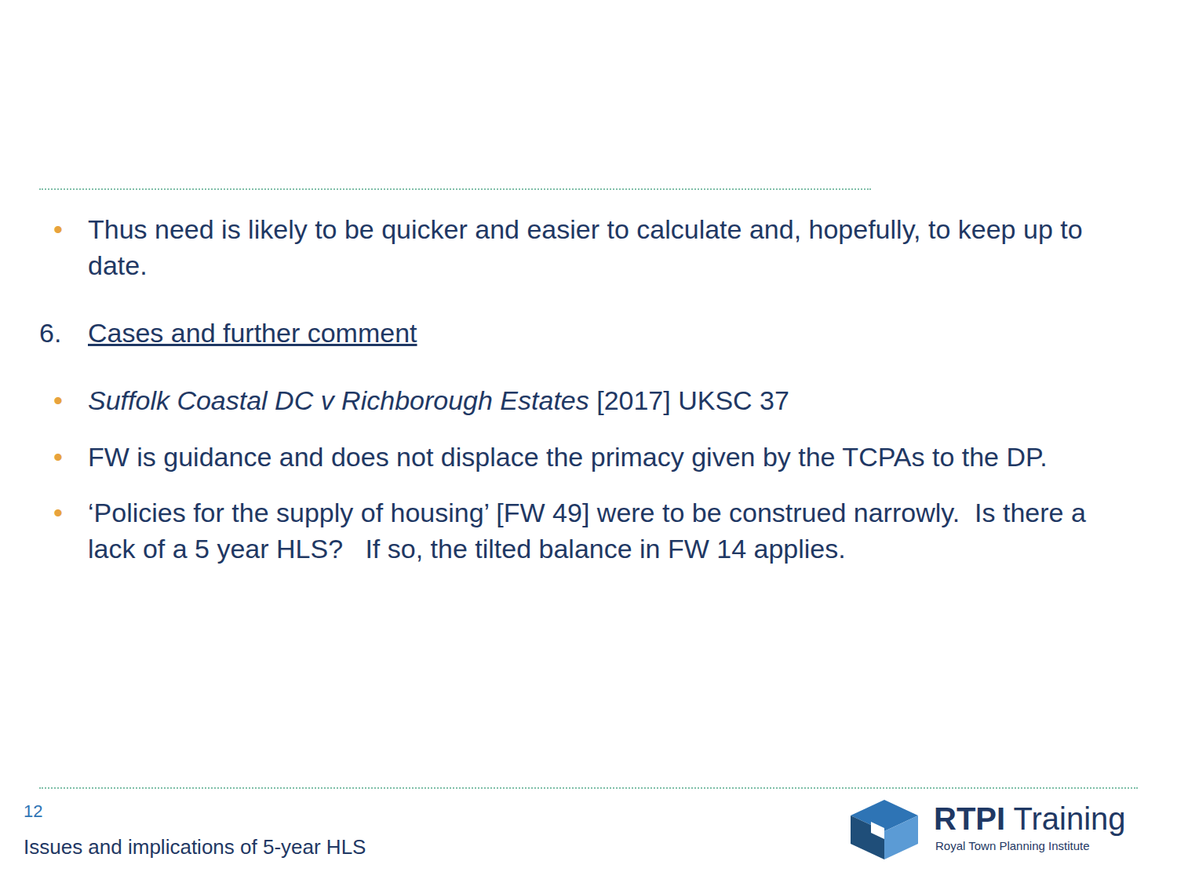Thus need is likely to be quicker and easier to calculate and, hopefully, to keep up to date.
6. Cases and further comment
Suffolk Coastal DC v Richborough Estates [2017] UKSC 37
FW is guidance and does not displace the primacy given by the TCPAs to the DP.
‘Policies for the supply of housing’ [FW 49] were to be construed narrowly. Is there a lack of a 5 year HLS? If so, the tilted balance in FW 14 applies.
12
Issues and implications of 5-year HLS
RTPI Training
Royal Town Planning Institute